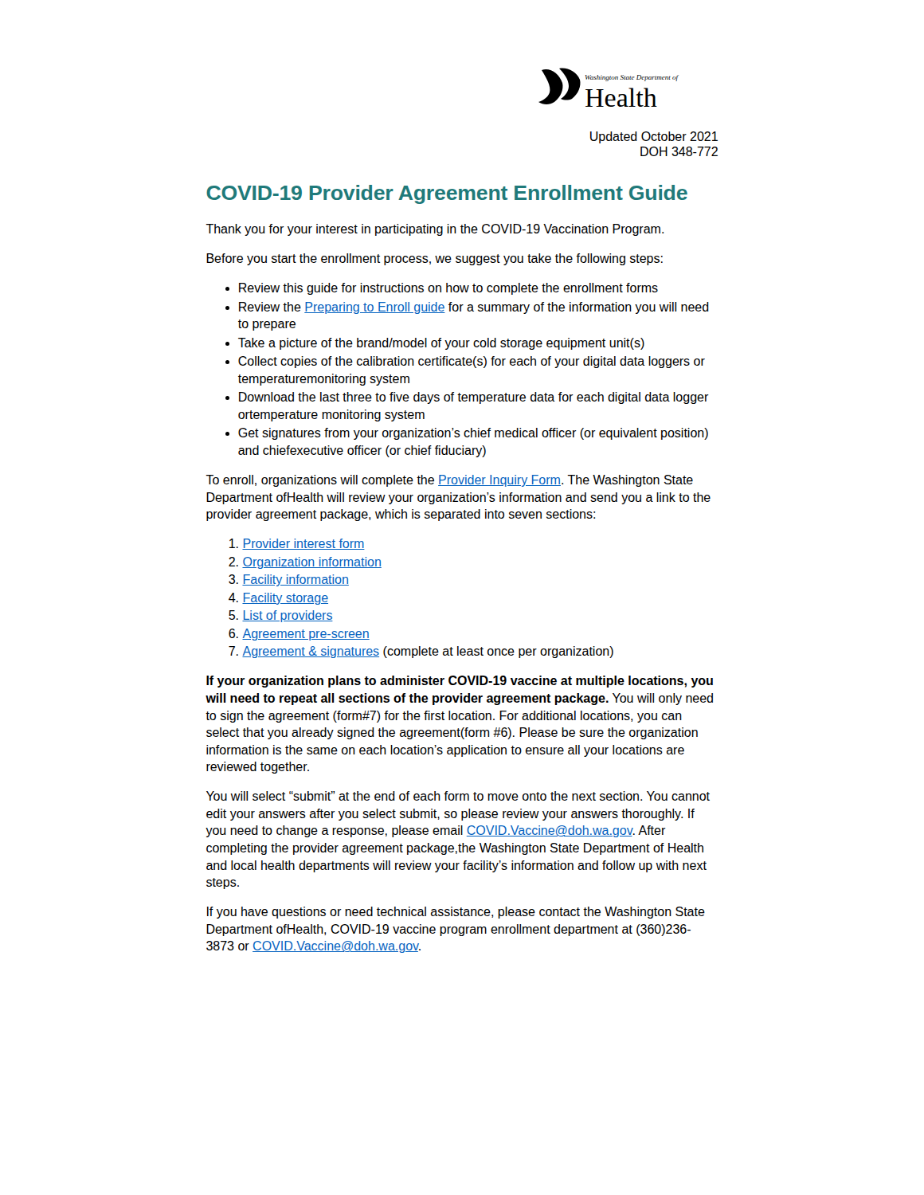Washington State Department of Health
Updated October 2021
DOH 348-772
COVID-19 Provider Agreement Enrollment Guide
Thank you for your interest in participating in the COVID-19 Vaccination Program.
Before you start the enrollment process, we suggest you take the following steps:
Review this guide for instructions on how to complete the enrollment forms
Review the Preparing to Enroll guide for a summary of the information you will need to prepare
Take a picture of the brand/model of your cold storage equipment unit(s)
Collect copies of the calibration certificate(s) for each of your digital data loggers or temperature​monitoring system
Download the last three to five days of temperature data for each digital data logger or​temperature monitoring system
Get signatures from your organization’s chief medical officer (or equivalent position) and chief​executive officer (or chief fiduciary)
To enroll, organizations will complete the Provider Inquiry Form. The Washington State Department of​Health will review your organization’s information and send you a link to the provider agreement package, which is separated into seven sections:
Provider interest form
Organization information
Facility information
Facility storage
List of providers
Agreement pre-screen
Agreement & signatures (complete at least once per organization)
If your organization plans to administer COVID-19 vaccine at multiple locations, you will need to repeat all sections of the provider agreement package. You will only need to sign the agreement (form​#7) for the first location. For additional locations, you can select that you already signed the agreement​(form #6). Please be sure the organization information is the same on each location’s application to ensure all your locations are reviewed together.
You will select “submit” at the end of each form to move onto the next section. You cannot edit your answers after you select submit, so please review your answers thoroughly. If you need to change a response, please email COVID.Vaccine@doh.wa.gov. After completing the provider agreement package,​the Washington State Department of Health and local health departments will review your facility’s information and follow up with next steps.
If you have questions or need technical assistance, please contact the Washington State Department of​Health, COVID-19 vaccine program enrollment department at (360)​236-3873 or COVID.Vaccine@doh.wa.gov.